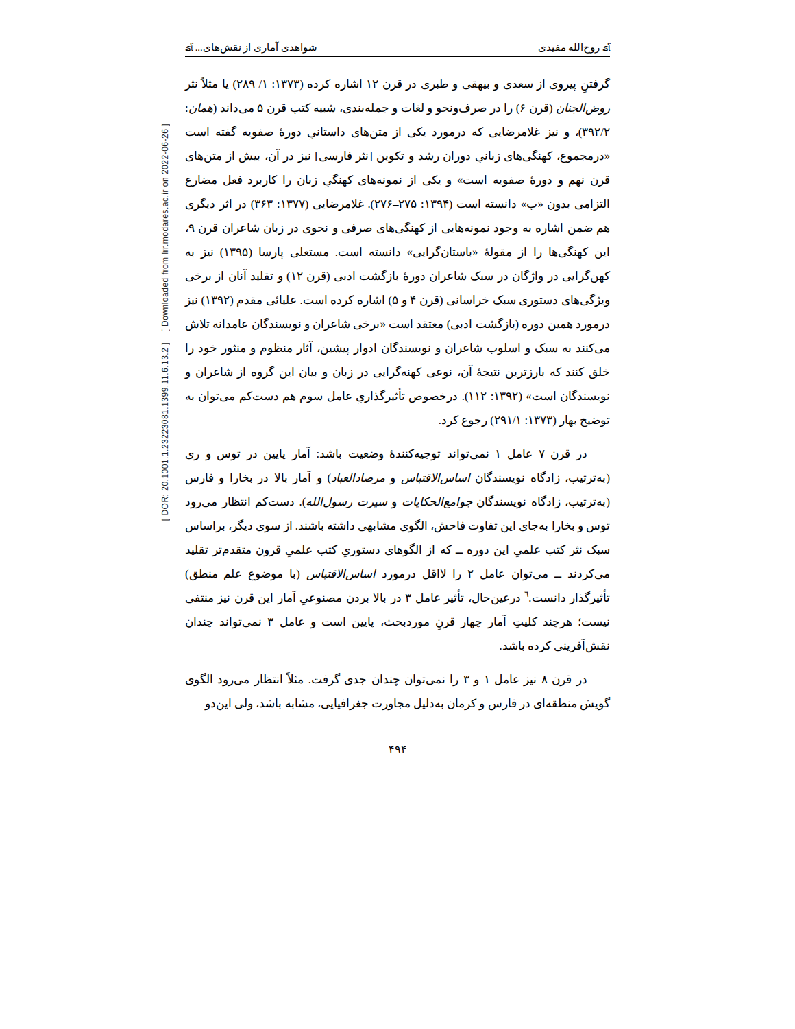[ DOR: 20.1001.1.23223081.1399.11.6.13.2 ] [ Downloaded from lrr.modares.ac.ir on 2022-06-26 ]
ર્જ્ઞ روح‌الله مفیدی
شواهدی آماری از نقش‌های... ર્જ્ઞ
گرفتنِ پیروی از سعدی و بیهقی و طبری در قرن ۱۲ اشاره کرده (۱۳۷۳: ۱/ ۲۸۹) یا مثلاً نثر روض‌الجنان (قرن ۶) را در صرف‌ونحو و لغات و جمله‌بندی، شبیه کتب قرن ۵ می‌داند (همان: ۳۹۲/۲)، و نیز غلامرضایی که درمورد یکی از متن‌های داستانیِ دورۀ صفویه گفته است «درمجموع، کهنگی‌های زبانیِ دوران رشد و تکوین [نثر فارسی] نیز در آن، بیش از متن‌های قرن نهم و دورۀ صفویه است» و یکی از نمونه‌های کهنگیِ زبان را کاربرد فعل مضارع التزامی بدون «ب» دانسته است (۱۳۹۴: ۲۷۵–۲۷۶). غلامرضایی (۱۳۷۷: ۳۶۳) در اثر دیگری هم ضمن اشاره به وجود نمونه‌هایی از کهنگی‌های صرفی و نحوی در زبان شاعران قرن ۹، این کهنگی‌ها را از مقولۀ «باستان‌گرایی» دانسته است. مستعلی پارسا (۱۳۹۵) نیز به کهن‌گرایی در واژگان در سبک شاعران دورۀ بازگشت ادبی (قرن ۱۲) و تقلید آنان از برخی ویژگی‌های دستوری سبک خراسانی (قرن ۴ و ۵) اشاره کرده است. علیائی مقدم (۱۳۹۲) نیز درمورد همین دوره (بازگشت ادبی) معتقد است «برخی شاعران و نویسندگان عامدانه تلاش می‌کنند به سبک و اسلوب شاعران و نویسندگان ادوار پیشین، آثار منظوم و منثور خود را خلق کنند که بارزترین نتیجۀ آن، نوعی کهنه‌گرایی در زبان و بیان این گروه از شاعران و نویسندگان است» (۱۳۹۲: ۱۱۲). درخصوص تأثیرگذاریِ عامل سوم هم دست‌کم می‌توان به توضیح بهار (۱۳۷۳: ۲۹۱/۱) رجوع کرد.
در قرن ۷ عامل ۱ نمی‌تواند توجیه‌کنندۀ وضعیت باشد: آمار پایین در توس و ری (به‌ترتیب، زادگاه نویسندگان اساس‌الاقتباس و مرصادالعباد) و آمار بالا در بخارا و فارس (به‌ترتیب، زادگاه نویسندگان جوامع‌الحکایات و سیرت رسول‌الله). دست‌کم انتظار می‌رود توس و بخارا به‌جای این تفاوت فاحش، الگوی مشابهی داشته باشند. از سوی دیگر، براساس سبک نثر کتب علمیِ این دوره ــ که از الگوهای دستوریِ کتب علمیِ قرون متقدم‌تر تقلید می‌کردند ــ می‌توان عامل ۲ را لااقل درمورد اساس‌الاقتباس (با موضوع علم منطق) تأثیرگذار دانست.٦ درعین‌حال، تأثیر عامل ۳ در بالا بردن مصنوعیِ آمار این قرن نیز منتفی نیست؛ هرچند کلیتِ آمار چهار قرنِ موردبحث، پایین است و عامل ۳ نمی‌تواند چندان نقش‌آفرینی کرده باشد.
در قرن ۸ نیز عامل ۱ و ۳ را نمی‌توان چندان جدی گرفت. مثلاً انتظار می‌رود الگوی گویش منطقه‌ای در فارس و کرمان به‌دلیل مجاورت جغرافیایی، مشابه باشد، ولی این‌دو
۴۹۴